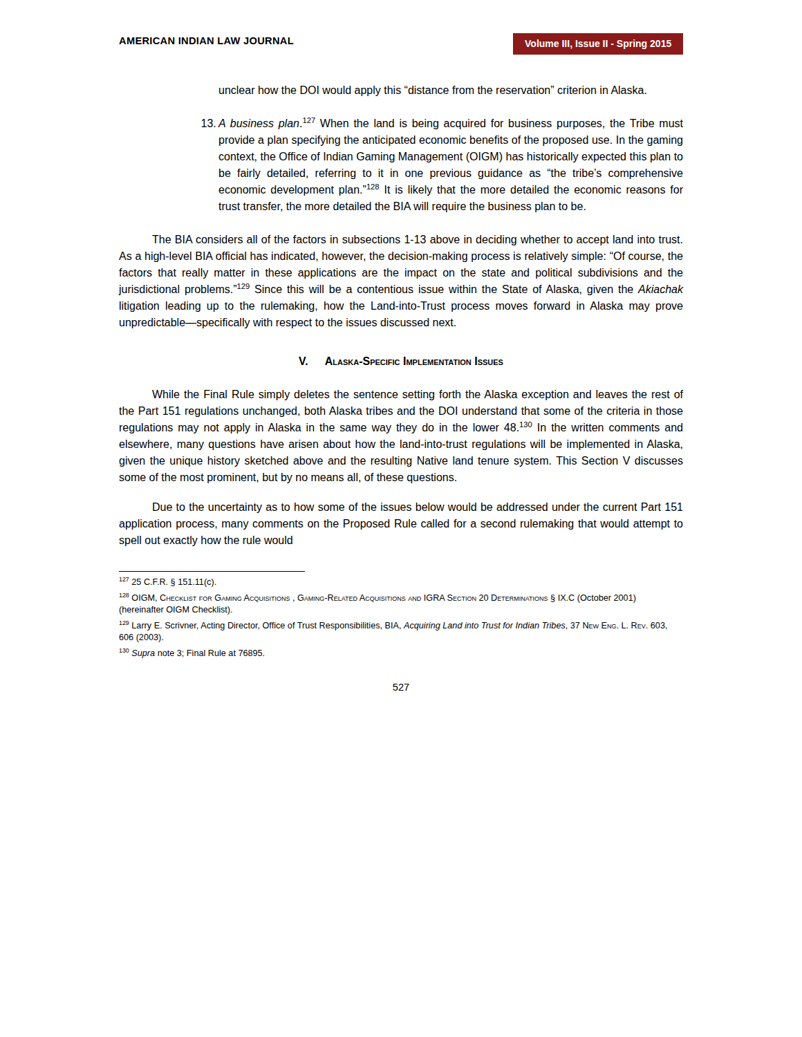AMERICAN INDIAN LAW JOURNAL
Volume III, Issue II - Spring 2015
unclear how the DOI would apply this “distance from the reservation” criterion in Alaska.
A business plan.127 When the land is being acquired for business purposes, the Tribe must provide a plan specifying the anticipated economic benefits of the proposed use. In the gaming context, the Office of Indian Gaming Management (OIGM) has historically expected this plan to be fairly detailed, referring to it in one previous guidance as “the tribe’s comprehensive economic development plan.”128 It is likely that the more detailed the economic reasons for trust transfer, the more detailed the BIA will require the business plan to be.
The BIA considers all of the factors in subsections 1-13 above in deciding whether to accept land into trust. As a high-level BIA official has indicated, however, the decision-making process is relatively simple: “Of course, the factors that really matter in these applications are the impact on the state and political subdivisions and the jurisdictional problems.”129 Since this will be a contentious issue within the State of Alaska, given the Akiachak litigation leading up to the rulemaking, how the Land-into-Trust process moves forward in Alaska may prove unpredictable—specifically with respect to the issues discussed next.
V. Alaska-Specific Implementation Issues
While the Final Rule simply deletes the sentence setting forth the Alaska exception and leaves the rest of the Part 151 regulations unchanged, both Alaska tribes and the DOI understand that some of the criteria in those regulations may not apply in Alaska in the same way they do in the lower 48.130 In the written comments and elsewhere, many questions have arisen about how the land-into-trust regulations will be implemented in Alaska, given the unique history sketched above and the resulting Native land tenure system. This Section V discusses some of the most prominent, but by no means all, of these questions.
Due to the uncertainty as to how some of the issues below would be addressed under the current Part 151 application process, many comments on the Proposed Rule called for a second rulemaking that would attempt to spell out exactly how the rule would
127 25 C.F.R. § 151.11(c).
128 OIGM, Checklist for Gaming Acquisitions , Gaming-Related Acquisitions and IGRA Section 20 Determinations § IX.C (October 2001) (hereinafter OIGM Checklist).
129 Larry E. Scrivner, Acting Director, Office of Trust Responsibilities, BIA, Acquiring Land into Trust for Indian Tribes, 37 New Eng. L. Rev. 603, 606 (2003).
130 Supra note 3; Final Rule at 76895.
527